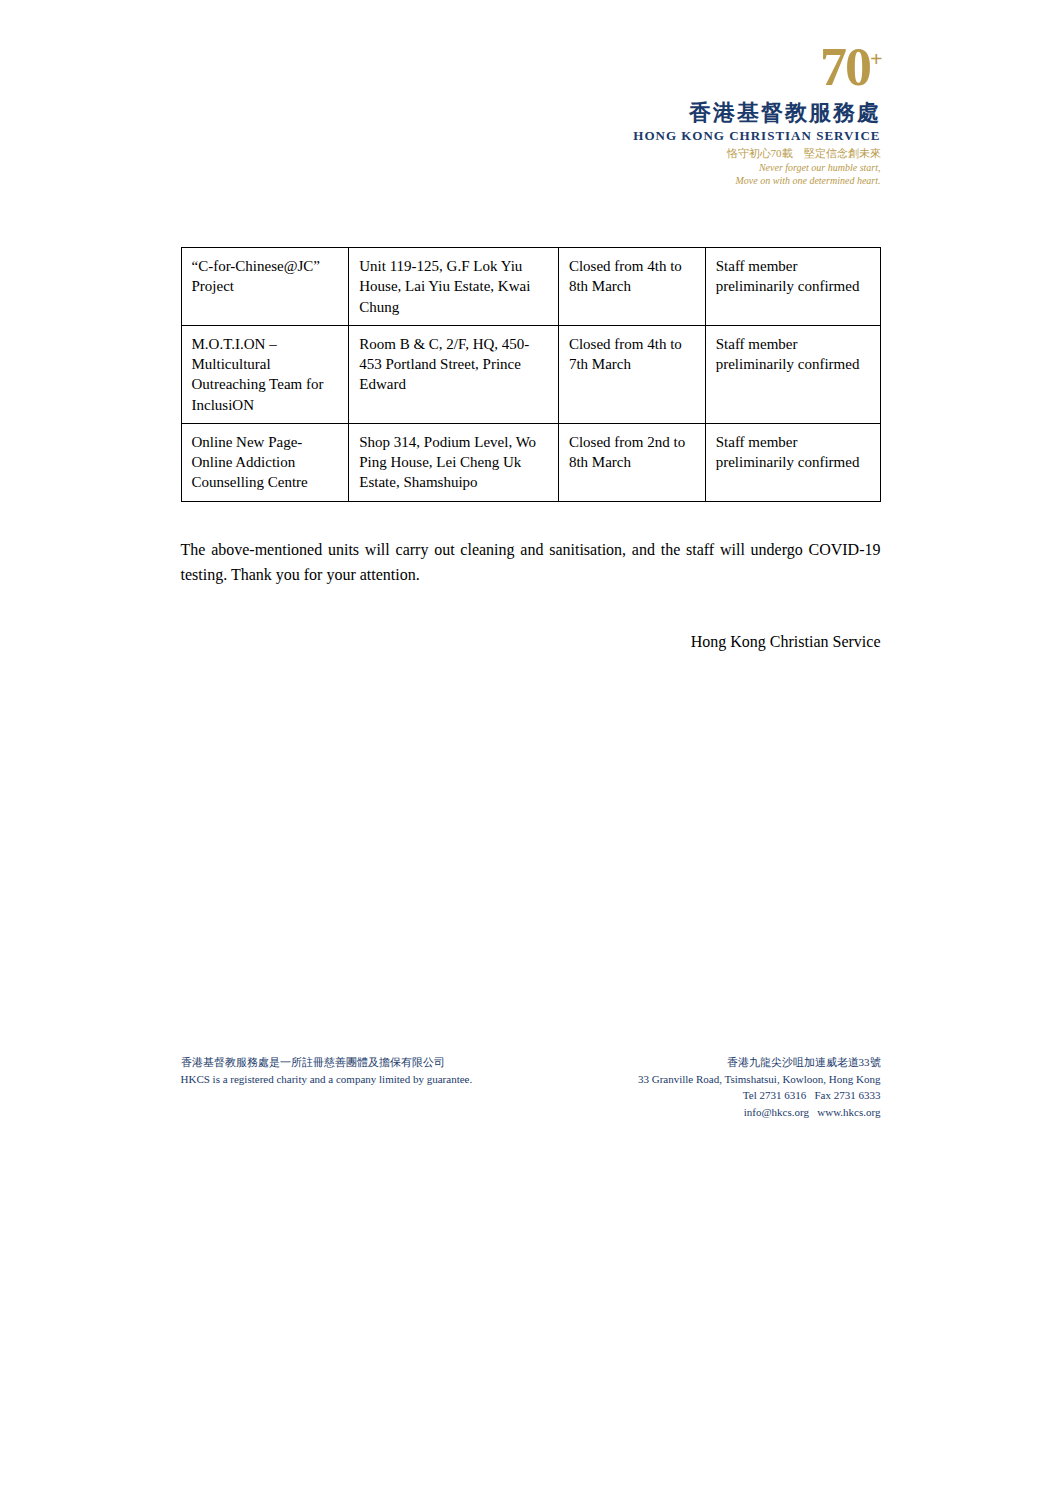70+
香港基督教服務處
HONG KONG CHRISTIAN SERVICE
恪守初心70載　堅定信念創未來
Never forget our humble start,
Move on with one determined heart.
| “C-for-Chinese@JC” Project | Unit 119-125, G.F Lok Yiu House, Lai Yiu Estate, Kwai Chung | Closed from 4th to 8th March | Staff member preliminarily confirmed |
| M.O.T.I.ON – Multicultural Outreaching Team for InclusiON | Room B & C, 2/F, HQ, 450-453 Portland Street, Prince Edward | Closed from 4th to 7th March | Staff member preliminarily confirmed |
| Online New Page-Online Addiction Counselling Centre | Shop 314, Podium Level, Wo Ping House, Lei Cheng Uk Estate, Shamshuipo | Closed from 2nd to 8th March | Staff member preliminarily confirmed |
The above-mentioned units will carry out cleaning and sanitisation, and the staff will undergo COVID-19 testing. Thank you for your attention.
Hong Kong Christian Service
香港基督教服務處是一所註冊慈善團體及擔保有限公司
HKCS is a registered charity and a company limited by guarantee.
香港九龍尖沙咀加連威老道33號
33 Granville Road, Tsimshatsui, Kowloon, Hong Kong
Tel 2731 6316 Fax 2731 6333
info@hkcs.org www.hkcs.org